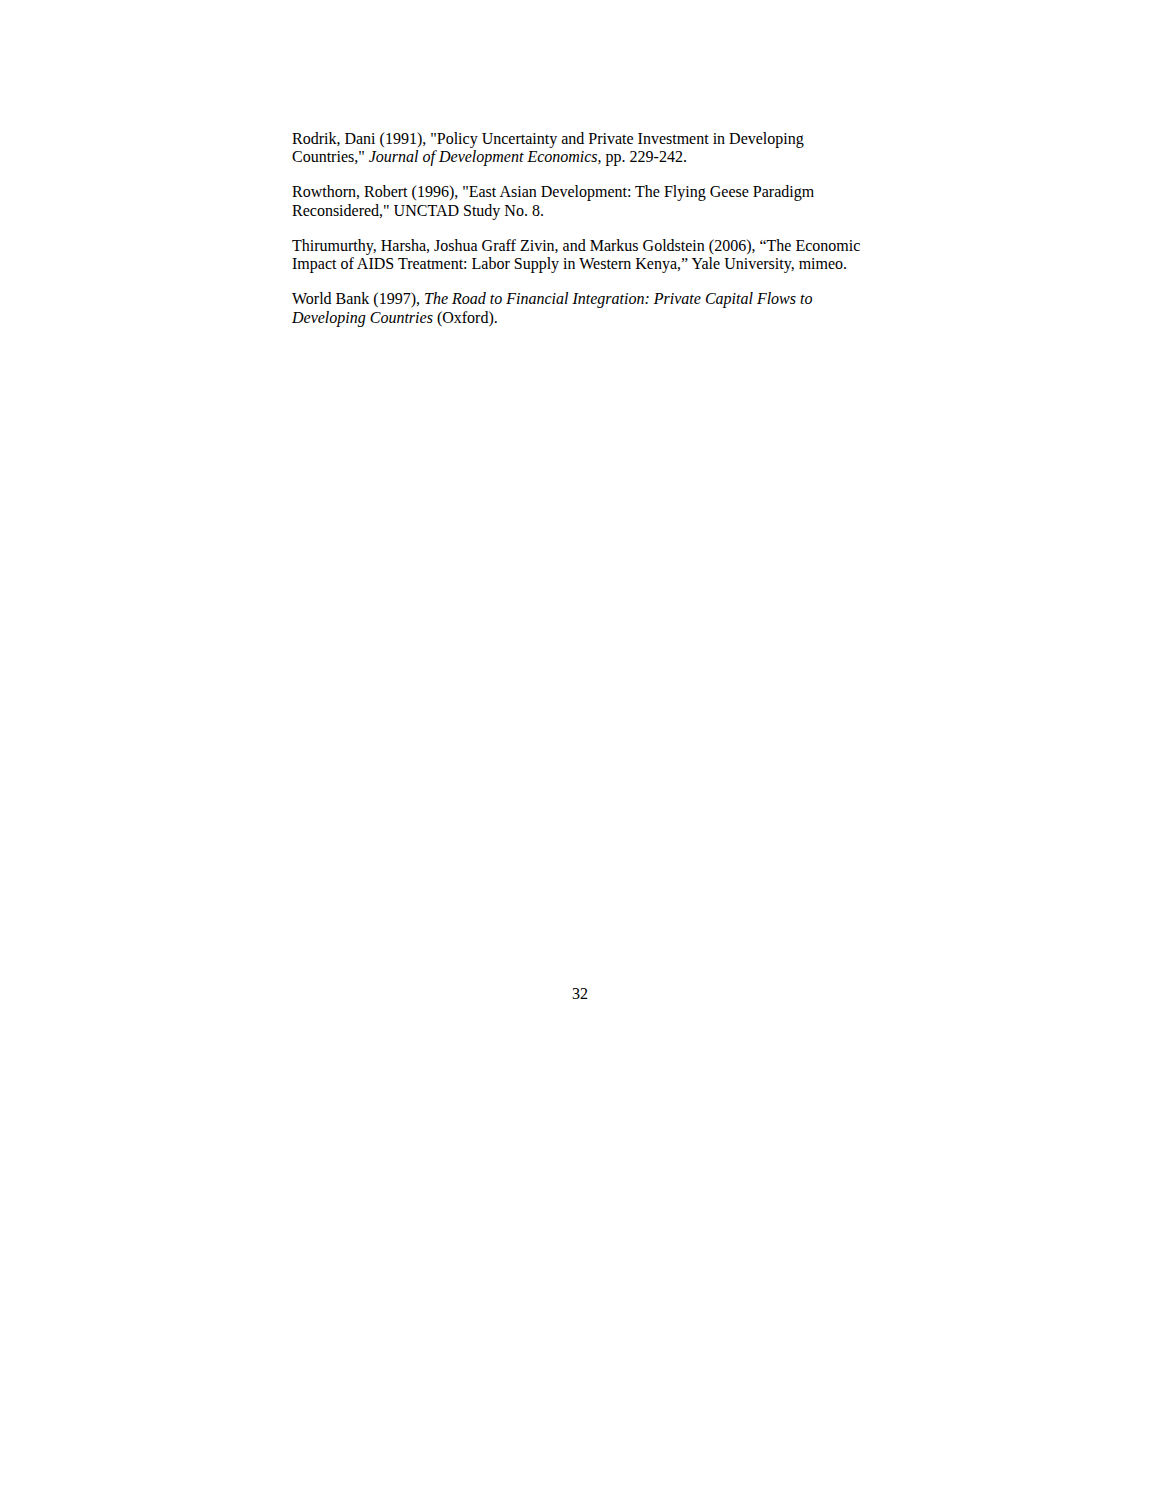Rodrik, Dani (1991), "Policy Uncertainty and Private Investment in Developing Countries," Journal of Development Economics, pp. 229-242.
Rowthorn, Robert (1996), "East Asian Development: The Flying Geese Paradigm Reconsidered," UNCTAD Study No. 8.
Thirumurthy, Harsha, Joshua Graff Zivin, and Markus Goldstein (2006), “The Economic Impact of AIDS Treatment: Labor Supply in Western Kenya,” Yale University, mimeo.
World Bank (1997), The Road to Financial Integration: Private Capital Flows to Developing Countries (Oxford).
32